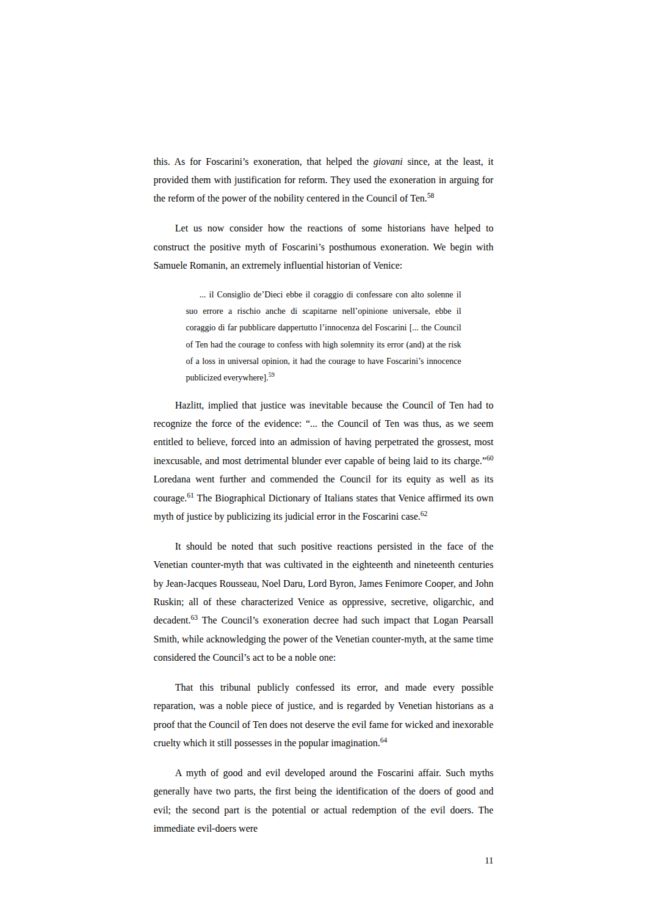this. As for Foscarini’s exoneration, that helped the giovani since, at the least, it provided them with justification for reform. They used the exoneration in arguing for the reform of the power of the nobility centered in the Council of Ten.58
Let us now consider how the reactions of some historians have helped to construct the positive myth of Foscarini’s posthumous exoneration. We begin with Samuele Romanin, an extremely influential historian of Venice:
... il Consiglio de’Dieci ebbe il coraggio di confessare con alto solenne il suo errore a rischio anche di scapitarne nell’opinione universale, ebbe il coraggio di far pubblicare dappertutto l’innocenza del Foscarini [... the Council of Ten had the courage to confess with high solemnity its error (and) at the risk of a loss in universal opinion, it had the courage to have Foscarini’s innocence publicized everywhere].59
Hazlitt, implied that justice was inevitable because the Council of Ten had to recognize the force of the evidence: “... the Council of Ten was thus, as we seem entitled to believe, forced into an admission of having perpetrated the grossest, most inexcusable, and most detrimental blunder ever capable of being laid to its charge.”60 Loredana went further and commended the Council for its equity as well as its courage.61 The Biographical Dictionary of Italians states that Venice affirmed its own myth of justice by publicizing its judicial error in the Foscarini case.62
It should be noted that such positive reactions persisted in the face of the Venetian counter-myth that was cultivated in the eighteenth and nineteenth centuries by Jean-Jacques Rousseau, Noel Daru, Lord Byron, James Fenimore Cooper, and John Ruskin; all of these characterized Venice as oppressive, secretive, oligarchic, and decadent.63 The Council’s exoneration decree had such impact that Logan Pearsall Smith, while acknowledging the power of the Venetian counter-myth, at the same time considered the Council’s act to be a noble one:
That this tribunal publicly confessed its error, and made every possible reparation, was a noble piece of justice, and is regarded by Venetian historians as a proof that the Council of Ten does not deserve the evil fame for wicked and inexorable cruelty which it still possesses in the popular imagination.64
A myth of good and evil developed around the Foscarini affair. Such myths generally have two parts, the first being the identification of the doers of good and evil; the second part is the potential or actual redemption of the evil doers. The immediate evil-doers were
11